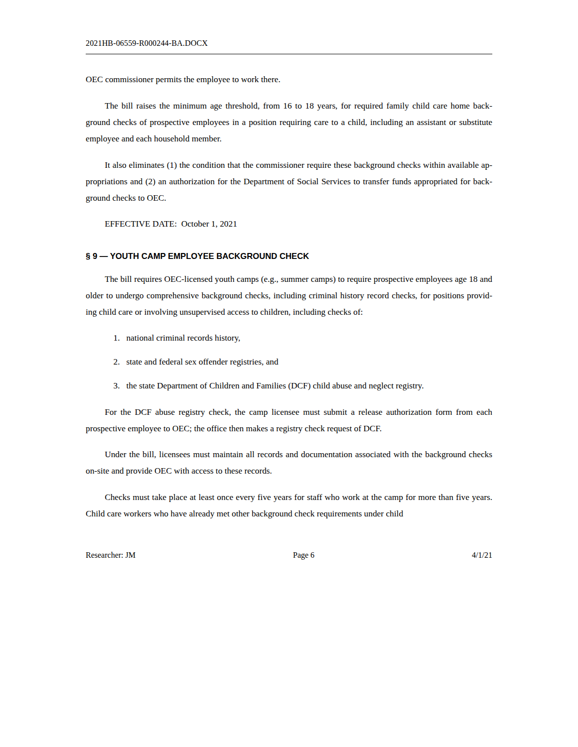2021HB-06559-R000244-BA.DOCX
OEC commissioner permits the employee to work there.
The bill raises the minimum age threshold, from 16 to 18 years, for required family child care home background checks of prospective employees in a position requiring care to a child, including an assistant or substitute employee and each household member.
It also eliminates (1) the condition that the commissioner require these background checks within available appropriations and (2) an authorization for the Department of Social Services to transfer funds appropriated for background checks to OEC.
EFFECTIVE DATE: October 1, 2021
§ 9 — YOUTH CAMP EMPLOYEE BACKGROUND CHECK
The bill requires OEC-licensed youth camps (e.g., summer camps) to require prospective employees age 18 and older to undergo comprehensive background checks, including criminal history record checks, for positions providing child care or involving unsupervised access to children, including checks of:
national criminal records history,
state and federal sex offender registries, and
the state Department of Children and Families (DCF) child abuse and neglect registry.
For the DCF abuse registry check, the camp licensee must submit a release authorization form from each prospective employee to OEC; the office then makes a registry check request of DCF.
Under the bill, licensees must maintain all records and documentation associated with the background checks on-site and provide OEC with access to these records.
Checks must take place at least once every five years for staff who work at the camp for more than five years. Child care workers who have already met other background check requirements under child
Researcher: JM Page 6 4/1/21